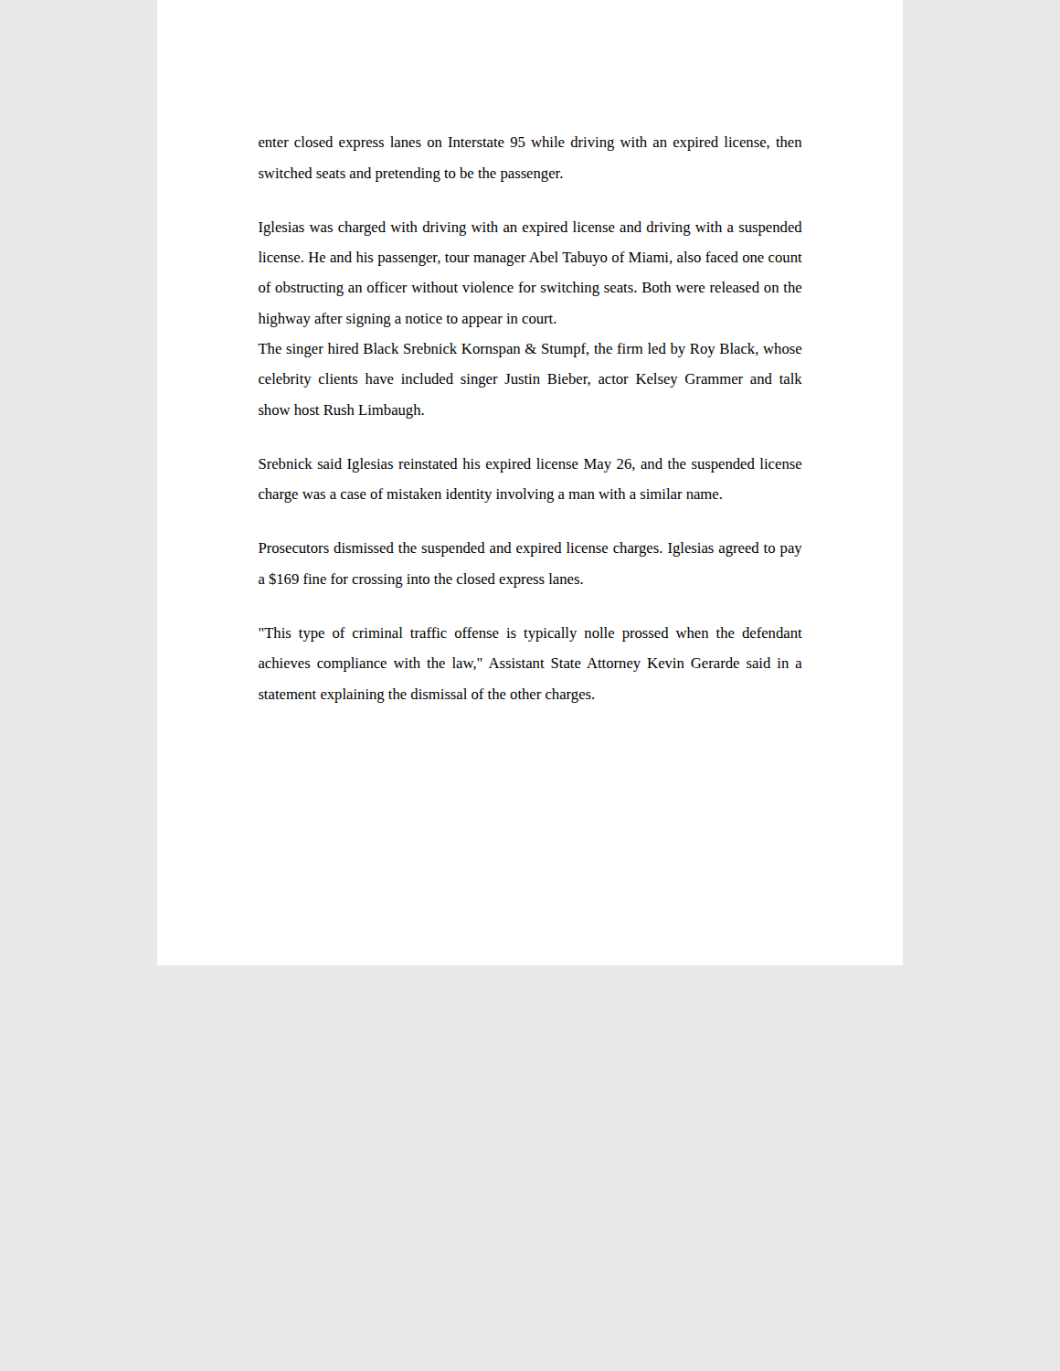enter closed express lanes on Interstate 95 while driving with an expired license, then switched seats and pretending to be the passenger.
Iglesias was charged with driving with an expired license and driving with a suspended license. He and his passenger, tour manager Abel Tabuyo of Miami, also faced one count of obstructing an officer without violence for switching seats. Both were released on the highway after signing a notice to appear in court.
The singer hired Black Srebnick Kornspan & Stumpf, the firm led by Roy Black, whose celebrity clients have included singer Justin Bieber, actor Kelsey Grammer and talk show host Rush Limbaugh.
Srebnick said Iglesias reinstated his expired license May 26, and the suspended license charge was a case of mistaken identity involving a man with a similar name.
Prosecutors dismissed the suspended and expired license charges. Iglesias agreed to pay a $169 fine for crossing into the closed express lanes.
"This type of criminal traffic offense is typically nolle prossed when the defendant achieves compliance with the law," Assistant State Attorney Kevin Gerarde said in a statement explaining the dismissal of the other charges.